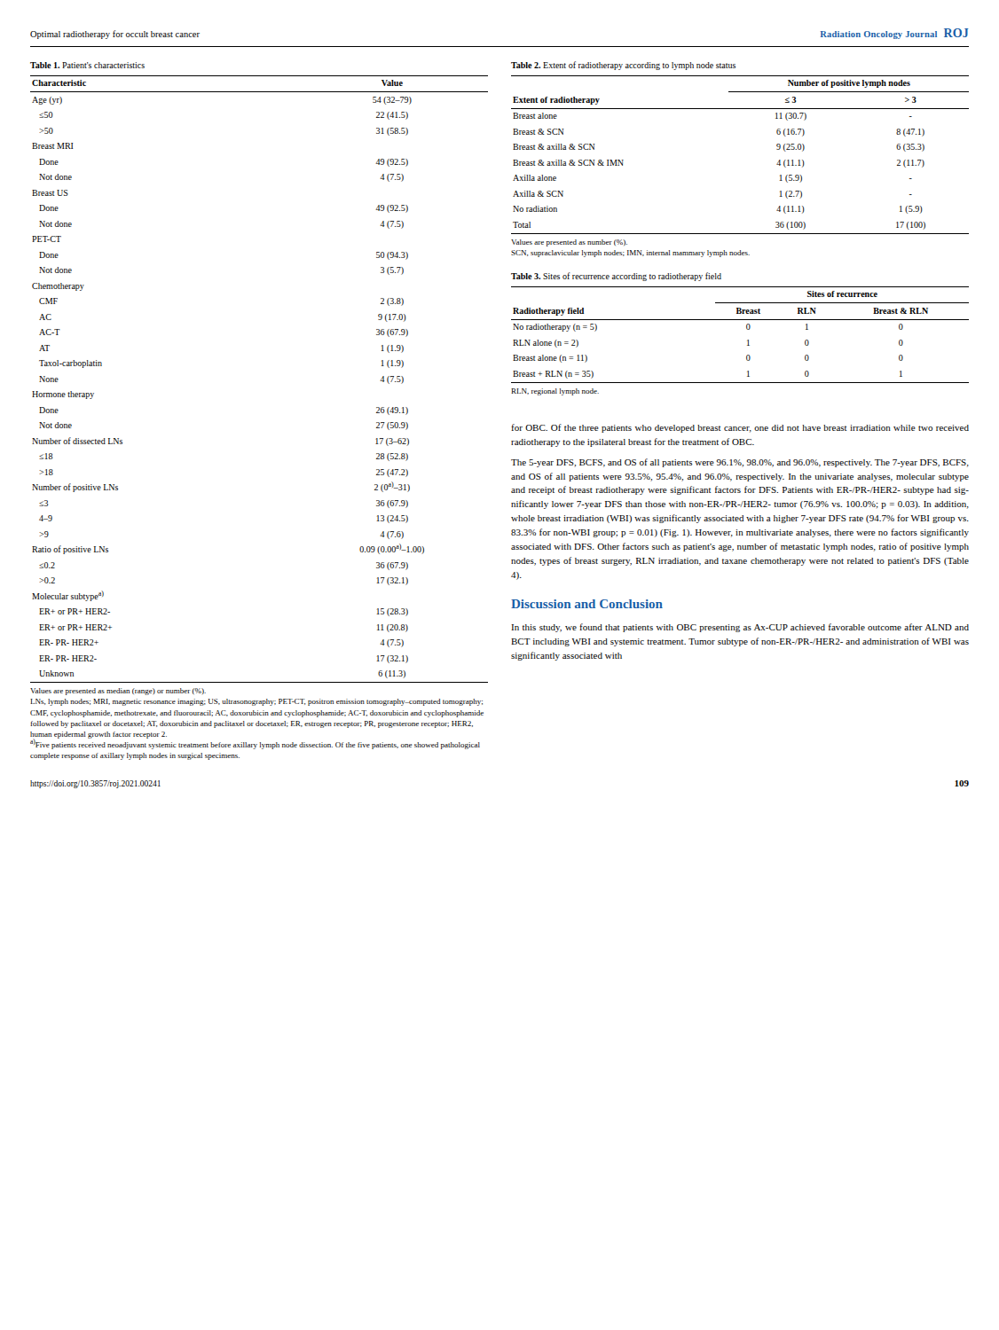Optimal radiotherapy for occult breast cancer
Radiation Oncology Journal ROJ
Table 1. Patient's characteristics
| Characteristic | Value |
| --- | --- |
| Age (yr) | 54 (32–79) |
| ≤50 | 22 (41.5) |
| >50 | 31 (58.5) |
| Breast MRI | |
| Done | 49 (92.5) |
| Not done | 4 (7.5) |
| Breast US | |
| Done | 49 (92.5) |
| Not done | 4 (7.5) |
| PET-CT | |
| Done | 50 (94.3) |
| Not done | 3 (5.7) |
| Chemotherapy | |
| CMF | 2 (3.8) |
| AC | 9 (17.0) |
| AC-T | 36 (67.9) |
| AT | 1 (1.9) |
| Taxol-carboplatin | 1 (1.9) |
| None | 4 (7.5) |
| Hormone therapy | |
| Done | 26 (49.1) |
| Not done | 27 (50.9) |
| Number of dissected LNs | 17 (3–62) |
| ≤18 | 28 (52.8) |
| >18 | 25 (47.2) |
| Number of positive LNs | 2 (0 a) –31) |
| ≤3 | 36 (67.9) |
| 4–9 | 13 (24.5) |
| >9 | 4 (7.6) |
| Ratio of positive LNs | 0.09 (0.00 a) –1.00) |
| ≤0.2 | 36 (67.9) |
| >0.2 | 17 (32.1) |
| Molecular subtype a) | |
| ER+ or PR+ HER2- | 15 (28.3) |
| ER+ or PR+ HER2+ | 11 (20.8) |
| ER- PR- HER2+ | 4 (7.5) |
| ER- PR- HER2- | 17 (32.1) |
| Unknown | 6 (11.3) |
Values are presented as median (range) or number (%).
LNs, lymph nodes; MRI, magnetic resonance imaging; US, ultrasonography; PET-CT, positron emission tomography–computed tomography; CMF, cyclophosphamide, methotrexate, and fluorouracil; AC, doxorubicin and cyclophosphamide; AC-T, doxorubicin and cyclophosphamide followed by paclitaxel or docetaxel; AT, doxorubicin and paclitaxel or docetaxel; ER, estrogen receptor; PR, progesterone receptor; HER2, human epidermal growth factor receptor 2.
a)Five patients received neoadjuvant systemic treatment before axillary lymph node dissection. Of the five patients, one showed pathological complete response of axillary lymph nodes in surgical specimens.
Table 2. Extent of radiotherapy according to lymph node status
| Extent of radiotherapy | Number of positive lymph nodes |
| --- | --- |
| ≤ 3 | > 3 |
| Breast alone | 11 (30.7) | - |
| Breast & SCN | 6 (16.7) | 8 (47.1) |
| Breast & axilla & SCN | 9 (25.0) | 6 (35.3) |
| Breast & axilla & SCN & IMN | 4 (11.1) | 2 (11.7) |
| Axilla alone | 1 (5.9) | - |
| Axilla & SCN | 1 (2.7) | - |
| No radiation | 4 (11.1) | 1 (5.9) |
| Total | 36 (100) | 17 (100) |
Values are presented as number (%).
SCN, supraclavicular lymph nodes; IMN, internal mammary lymph nodes.
Table 3. Sites of recurrence according to radiotherapy field
| Radiotherapy field | Sites of recurrence |
| --- | --- |
| Breast | RLN | Breast & RLN |
| No radiotherapy (n = 5) | 0 | 1 | 0 |
| RLN alone (n = 2) | 1 | 0 | 0 |
| Breast alone (n = 11) | 0 | 0 | 0 |
| Breast + RLN (n = 35) | 1 | 0 | 1 |
RLN, regional lymph node.
for OBC. Of the three patients who developed breast cancer, one did not have breast irradiation while two received radiotherapy to the ipsilateral breast for the treatment of OBC.
The 5-year DFS, BCFS, and OS of all patients were 96.1%, 98.0%, and 96.0%, respectively. The 7-year DFS, BCFS, and OS of all patients were 93.5%, 95.4%, and 96.0%, respectively. In the univariate analyses, molecular subtype and receipt of breast radiotherapy were significant factors for DFS. Patients with ER-/PR-/HER2- subtype had significantly lower 7-year DFS than those with non-ER-/PR-/HER2- tumor (76.9% vs. 100.0%; p = 0.03). In addition, whole breast irradiation (WBI) was significantly associated with a higher 7-year DFS rate (94.7% for WBI group vs. 83.3% for non-WBI group; p = 0.01) (Fig. 1). However, in multivariate analyses, there were no factors significantly associated with DFS. Other factors such as patient's age, number of metastatic lymph nodes, ratio of positive lymph nodes, types of breast surgery, RLN irradiation, and taxane chemotherapy were not related to patient's DFS (Table 4).
Discussion and Conclusion
In this study, we found that patients with OBC presenting as Ax-CUP achieved favorable outcome after ALND and BCT including WBI and systemic treatment. Tumor subtype of non-ER-/PR-/HER2- and administration of WBI was significantly associated with
https://doi.org/10.3857/roj.2021.00241
109